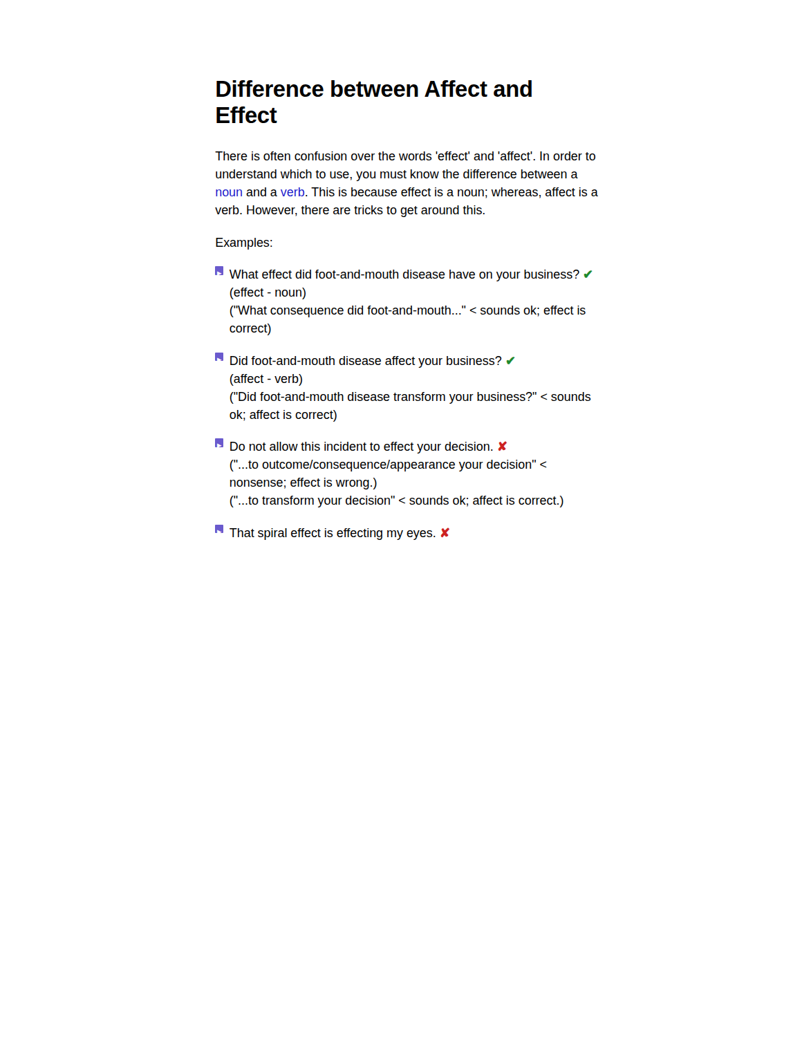Difference between Affect and Effect
There is often confusion over the words 'effect' and 'affect'. In order to understand which to use, you must know the difference between a noun and a verb. This is because effect is a noun; whereas, affect is a verb. However, there are tricks to get around this.
Examples:
What effect did foot-and-mouth disease have on your business? ✔
(effect - noun)
("What consequence did foot-and-mouth..." < sounds ok; effect is correct)
Did foot-and-mouth disease affect your business? ✔
(affect - verb)
("Did foot-and-mouth disease transform your business?" < sounds ok; affect is correct)
Do not allow this incident to effect your decision. ✘
("...to outcome/consequence/appearance your decision" < nonsense; effect is wrong.)
("...to transform your decision" < sounds ok; affect is correct.)
That spiral effect is effecting my eyes. ✘